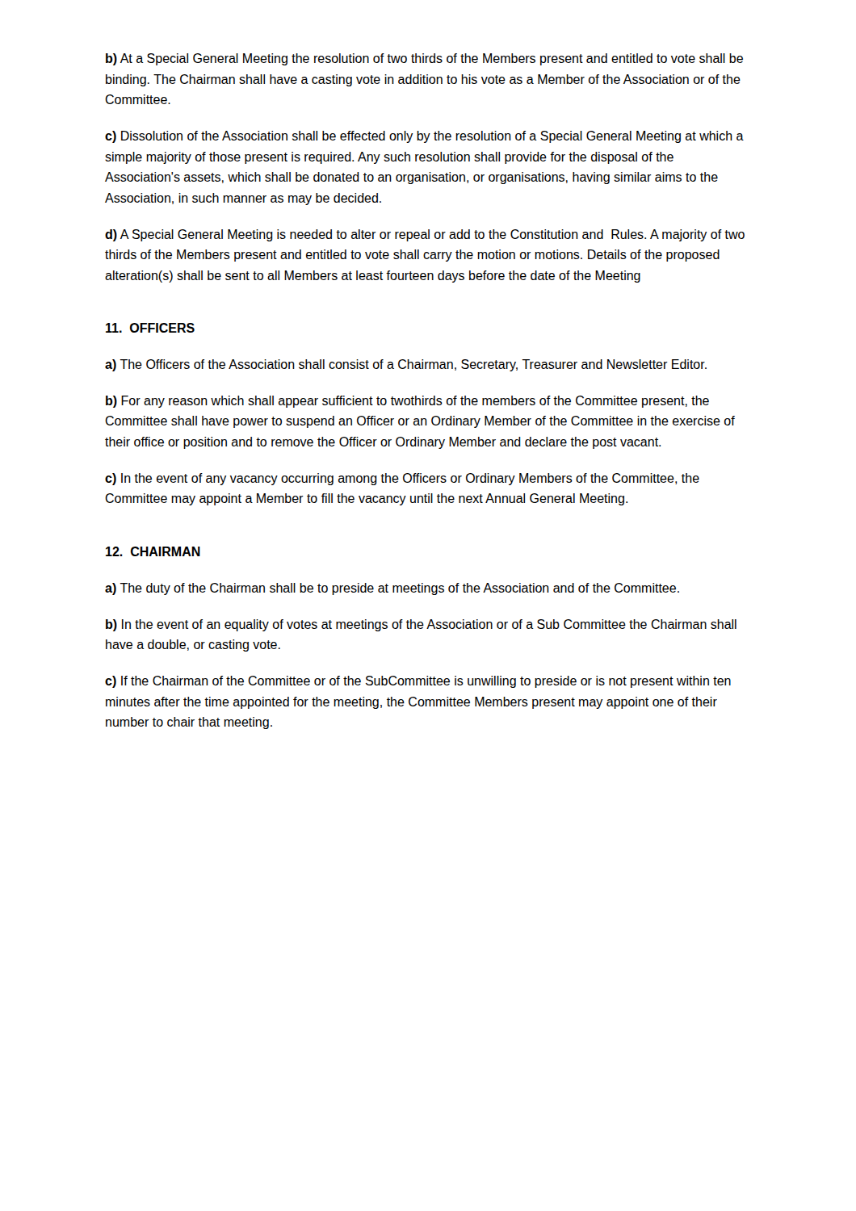b) At a Special General Meeting the resolution of two thirds of the Members present and entitled to vote shall be binding. The Chairman shall have a casting vote in addition to his vote as a Member of the Association or of the Committee.
c) Dissolution of the Association shall be effected only by the resolution of a Special General Meeting at which a simple majority of those present is required. Any such resolution shall provide for the disposal of the Association's assets, which shall be donated to an organisation, or organisations, having similar aims to the Association, in such manner as may be decided.
d) A Special General Meeting is needed to alter or repeal or add to the Constitution and Rules. A majority of two thirds of the Members present and entitled to vote shall carry the motion or motions. Details of the proposed alteration(s) shall be sent to all Members at least fourteen days before the date of the Meeting
11. OFFICERS
a) The Officers of the Association shall consist of a Chairman, Secretary, Treasurer and Newsletter Editor.
b) For any reason which shall appear sufficient to twothirds of the members of the Committee present, the Committee shall have power to suspend an Officer or an Ordinary Member of the Committee in the exercise of their office or position and to remove the Officer or Ordinary Member and declare the post vacant.
c) In the event of any vacancy occurring among the Officers or Ordinary Members of the Committee, the Committee may appoint a Member to fill the vacancy until the next Annual General Meeting.
12. CHAIRMAN
a) The duty of the Chairman shall be to preside at meetings of the Association and of the Committee.
b) In the event of an equality of votes at meetings of the Association or of a Sub Committee the Chairman shall have a double, or casting vote.
c) If the Chairman of the Committee or of the SubCommittee is unwilling to preside or is not present within ten minutes after the time appointed for the meeting, the Committee Members present may appoint one of their number to chair that meeting.